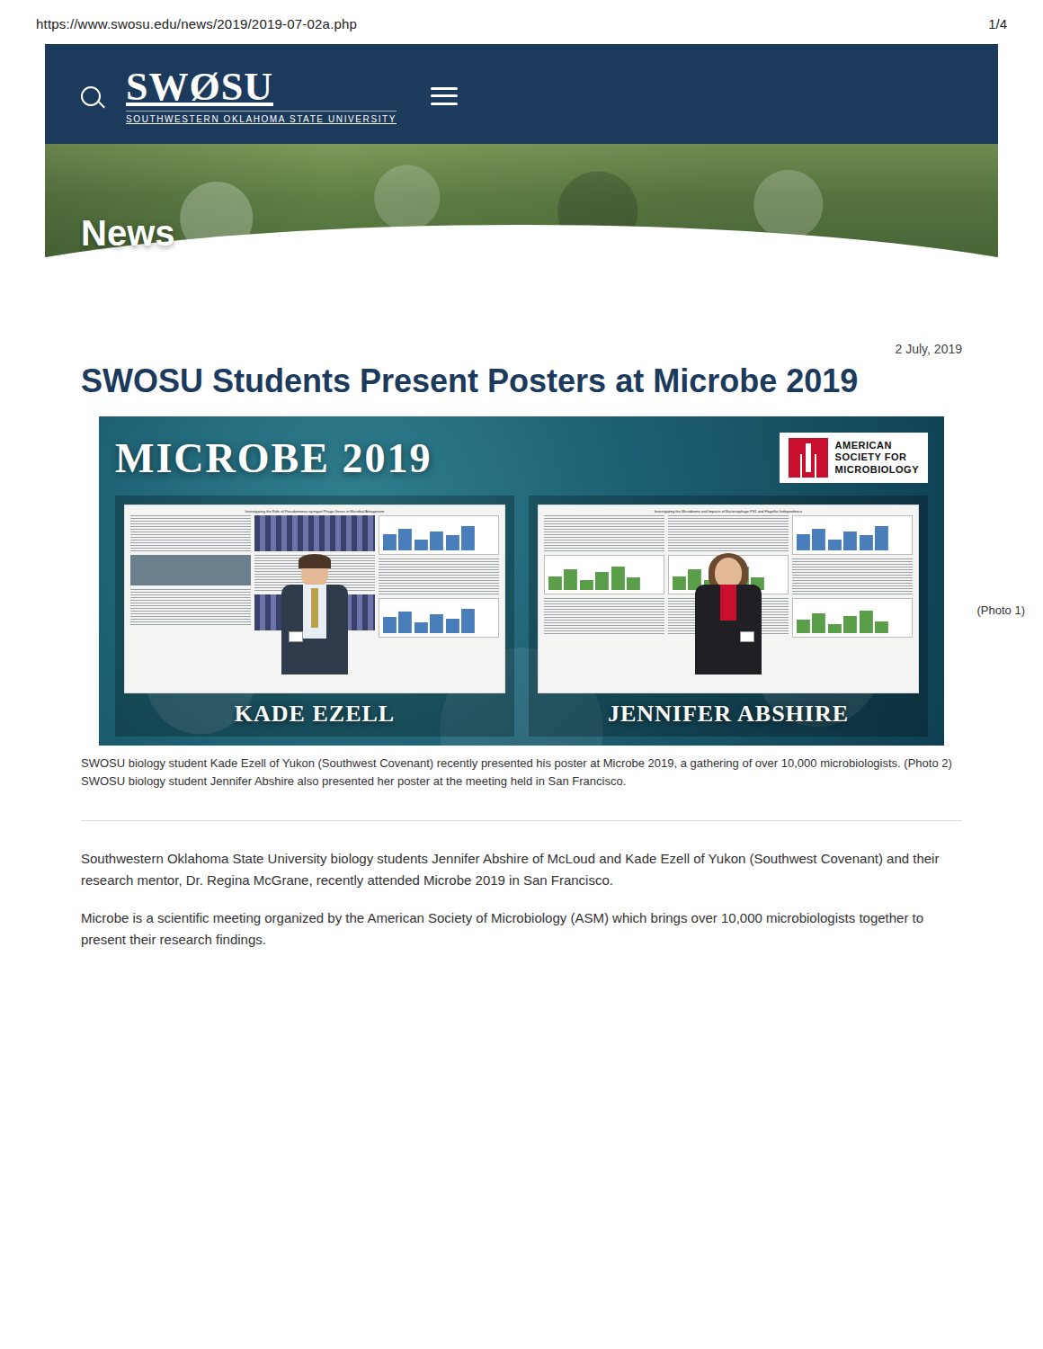https://www.swosu.edu/news/2019/2019-07-02a.php 1/4
SWØSU Southwestern Oklahoma State University
News
2 July, 2019
SWOSU Students Present Posters at Microbe 2019
MICROBE 2019
AMERICAN SOCIETY FOR MICROBIOLOGY
Investigating the Role of Pseudomonas syringae Phage Genes in Microbial Antagonism
KADE EZELL
Investigating the Microbiome and Impacts of Bacteriophage PS1 and Flagellar Independence
JENNIFER ABSHIRE
(Photo 1)
SWOSU biology student Kade Ezell of Yukon (Southwest Covenant) recently presented his poster at Microbe 2019, a gathering of over 10,000 microbiologists. (Photo 2) SWOSU biology student Jennifer Abshire also presented her poster at the meeting held in San Francisco.
Southwestern Oklahoma State University biology students Jennifer Abshire of McLoud and Kade Ezell of Yukon (Southwest Covenant) and their research mentor, Dr. Regina McGrane, recently attended Microbe 2019 in San Francisco.
Microbe is a scientific meeting organized by the American Society of Microbiology (ASM) which brings over 10,000 microbiologists together to present their research findings.